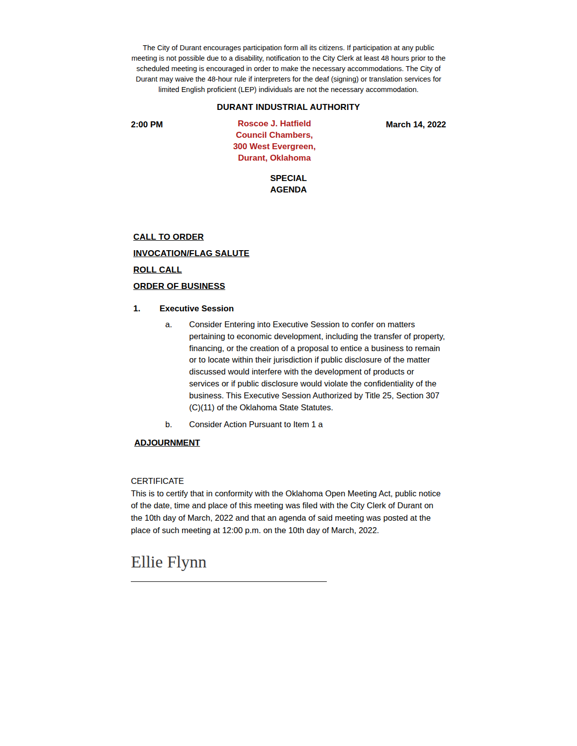The City of Durant encourages participation form all its citizens. If participation at any public meeting is not possible due to a disability, notification to the City Clerk at least 48 hours prior to the scheduled meeting is encouraged in order to make the necessary accommodations. The City of Durant may waive the 48-hour rule if interpreters for the deaf (signing) or translation services for limited English proficient (LEP) individuals are not the necessary accommodation.
DURANT INDUSTRIAL AUTHORITY
2:00 PM
Roscoe J. Hatfield
Council Chambers,
300 West Evergreen,
Durant, Oklahoma
March 14, 2022
SPECIAL
AGENDA
CALL TO ORDER
INVOCATION/FLAG SALUTE
ROLL CALL
ORDER OF BUSINESS
1. Executive Session
a. Consider Entering into Executive Session to confer on matters pertaining to economic development, including the transfer of property, financing, or the creation of a proposal to entice a business to remain or to locate within their jurisdiction if public disclosure of the matter discussed would interfere with the development of products or services or if public disclosure would violate the confidentiality of the business. This Executive Session Authorized by Title 25, Section 307 (C)(11) of the Oklahoma State Statutes.
b. Consider Action Pursuant to Item 1 a
ADJOURNMENT
CERTIFICATE
This is to certify that in conformity with the Oklahoma Open Meeting Act, public notice of the date, time and place of this meeting was filed with the City Clerk of Durant on the 10th day of March, 2022 and that an agenda of said meeting was posted at the place of such meeting at 12:00 p.m. on the 10th day of March, 2022.
Ellie Flynn